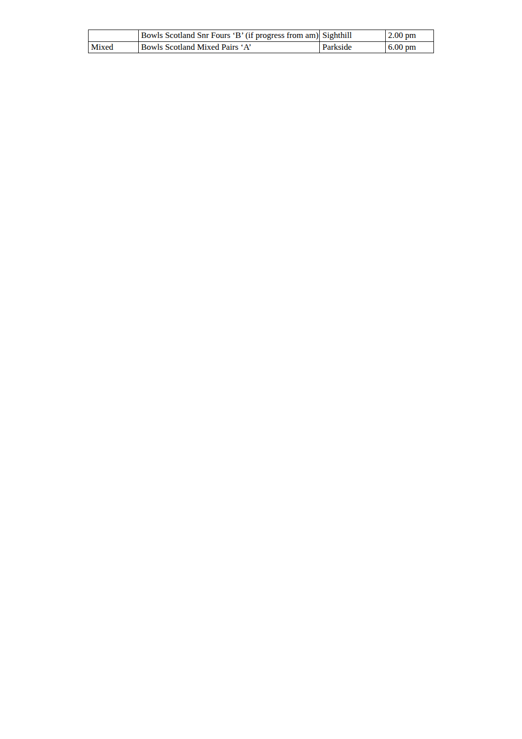| | Bowls Scotland Snr Fours ‘B’ (if progress from am) | Sighthill | 2.00 pm |
| Mixed | Bowls Scotland Mixed Pairs ‘A’ | Parkside | 6.00 pm |